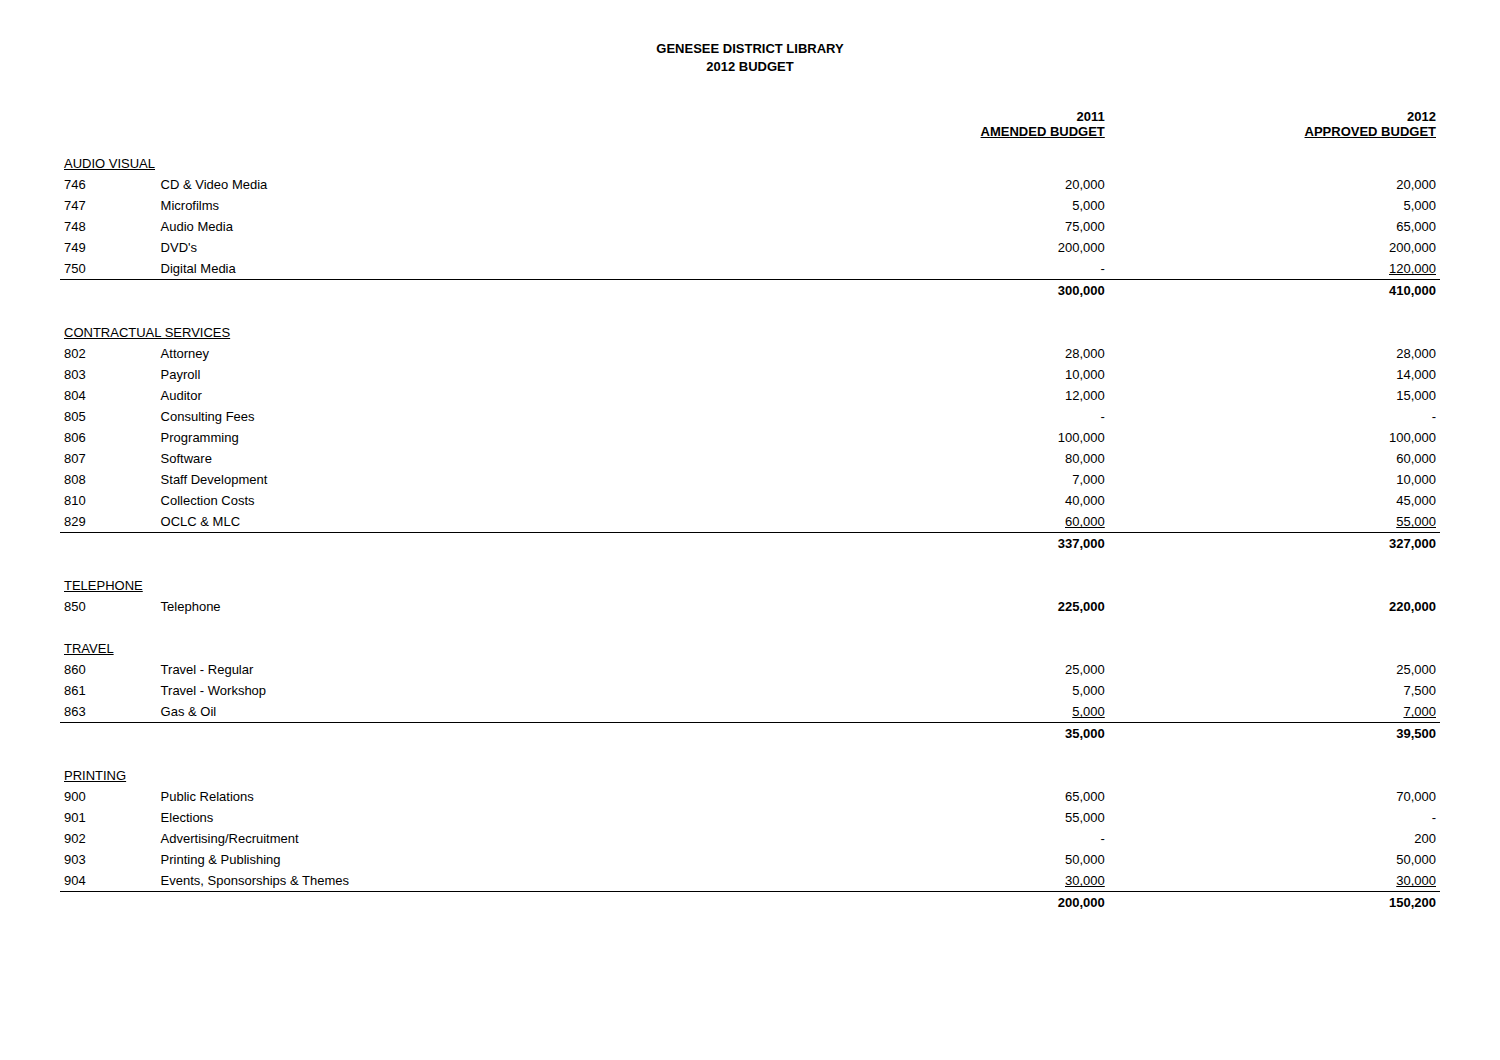GENESEE DISTRICT LIBRARY
2012 BUDGET
| | | 2011 AMENDED BUDGET | 2012 APPROVED BUDGET |
| --- | --- | --- | --- |
| AUDIO VISUAL |
| 746 | CD & Video Media | 20,000 | 20,000 |
| 747 | Microfilms | 5,000 | 5,000 |
| 748 | Audio Media | 75,000 | 65,000 |
| 749 | DVD's | 200,000 | 200,000 |
| 750 | Digital Media | - | 120,000 |
| | | 300,000 | 410,000 |
| CONTRACTUAL SERVICES |
| 802 | Attorney | 28,000 | 28,000 |
| 803 | Payroll | 10,000 | 14,000 |
| 804 | Auditor | 12,000 | 15,000 |
| 805 | Consulting Fees | - | - |
| 806 | Programming | 100,000 | 100,000 |
| 807 | Software | 80,000 | 60,000 |
| 808 | Staff Development | 7,000 | 10,000 |
| 810 | Collection Costs | 40,000 | 45,000 |
| 829 | OCLC & MLC | 60,000 | 55,000 |
| | | 337,000 | 327,000 |
| TELEPHONE |
| 850 | Telephone | 225,000 | 220,000 |
| TRAVEL |
| 860 | Travel - Regular | 25,000 | 25,000 |
| 861 | Travel - Workshop | 5,000 | 7,500 |
| 863 | Gas & Oil | 5,000 | 7,000 |
| | | 35,000 | 39,500 |
| PRINTING |
| 900 | Public Relations | 65,000 | 70,000 |
| 901 | Elections | 55,000 | - |
| 902 | Advertising/Recruitment | - | 200 |
| 903 | Printing & Publishing | 50,000 | 50,000 |
| 904 | Events, Sponsorships & Themes | 30,000 | 30,000 |
| | | 200,000 | 150,200 |